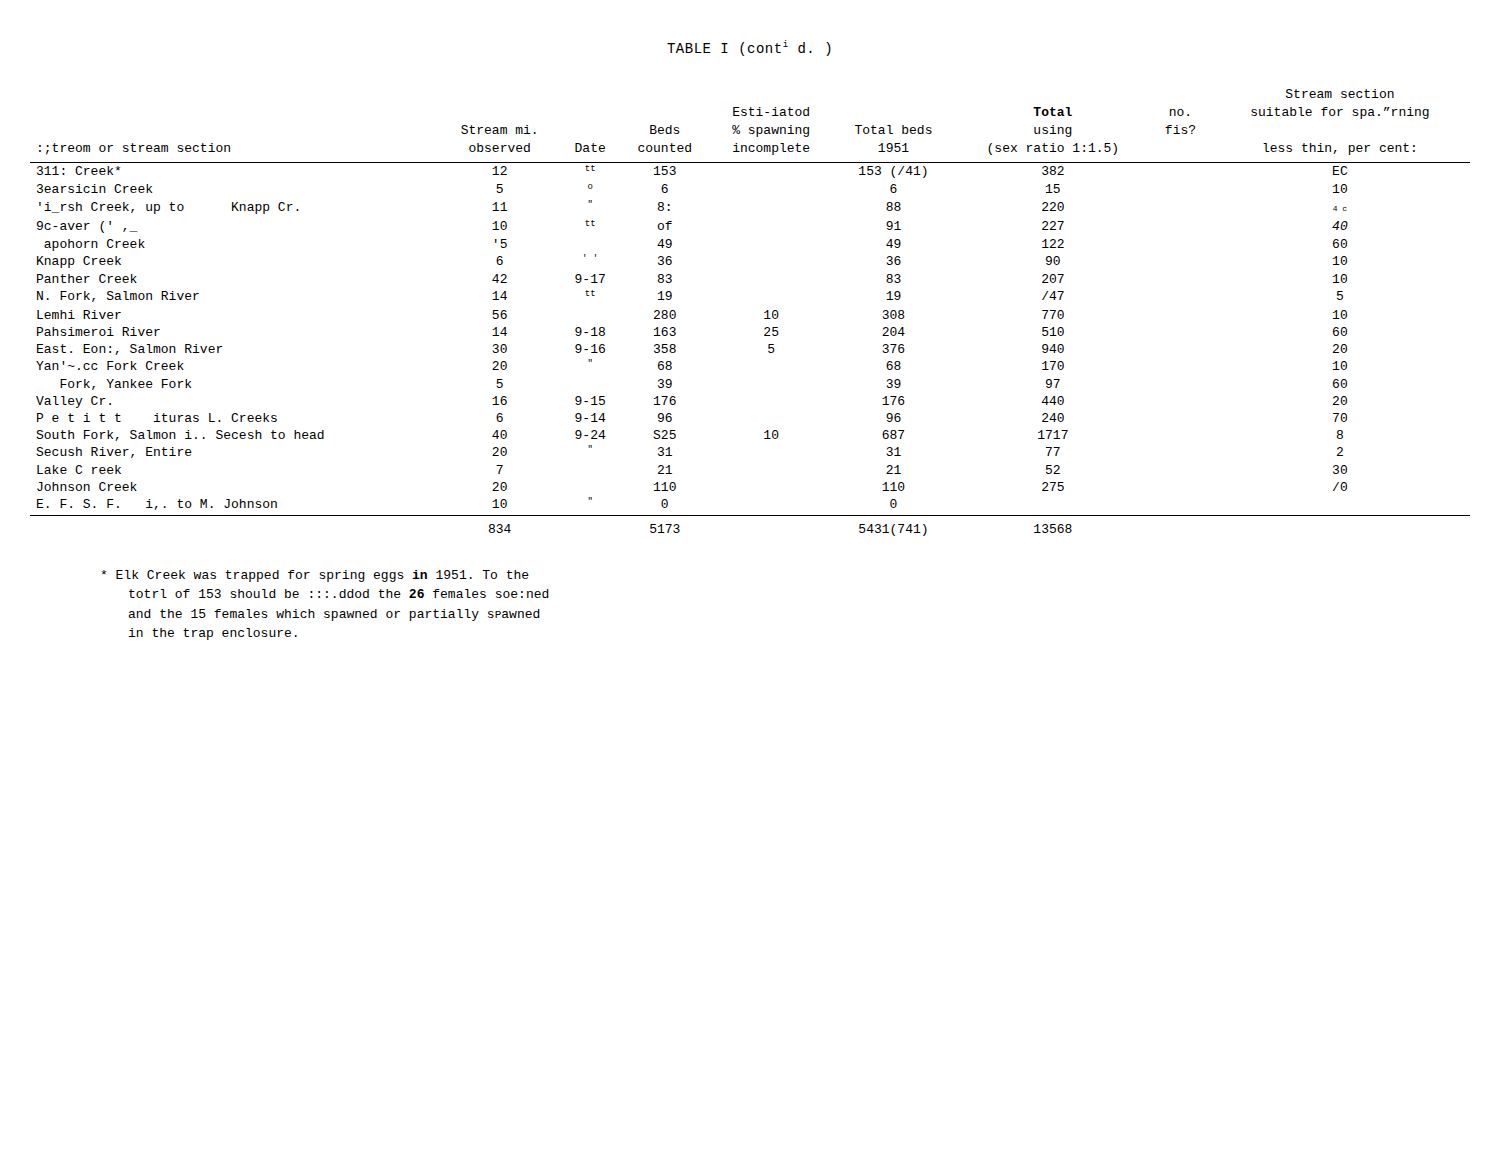TABLE I (conti d. )
| | | | | | | | | Stream section |
| --- | --- | --- | --- | --- | --- | --- | --- | --- |
| | | | | Esti-iatod | | Total | no. | suitable for spa.” r ning |
| | Stream mi. | | Beds | % spawning | Total beds | using | fis? | |
| :;treom or stream section | observed | Date | counted | incomplete | 1951 | (sex ratio 1:1.5) | | less thin, per cent: |
| 311: Creek* | 12 | tt | 153 | | 153 (/41) | 382 | | EC |
| 3earsicin Creek | 5 | o | 6 | | 6 | 15 | | 10 |
| 'i_rsh Creek, up to Knapp Cr. | 11 | " | 8: | | 88 | 220 | | 4 c |
| 9c-aver (' ,_ | 10 | tt | of | | 91 | 227 | | 40 |
| apohorn Creek | '5 | | 49 | | 49 | 122 | | 60 |
| Knapp Creek | 6 | ' ' | 36 | | 36 | 90 | | 10 |
| Panther Creek | 42 | 9-17 | 83 | | 83 | 207 | | 10 |
| N. Fork, Salmon River | 14 | tt | 19 | | 19 | /47 | | 5 |
| Lemhi River | 56 | | 280 | 10 | 308 | 770 | | 10 |
| Pahsimeroi River | 14 | 9-18 | 163 | 25 | 204 | 510 | | 60 |
| East. Eon:, Salmon River | 30 | 9-16 | 358 | 5 | 376 | 940 | | 20 |
| Yan'~.cc Fork Creek | 20 | " | 68 | | 68 | 170 | | 10 |
| Fork, Yankee Fork | 5 | | 39 | | 39 | 97 | | 60 |
| Valley Cr. | 16 | 9-15 | 176 | | 176 | 440 | | 20 |
| P e t i t t ituras L. Creeks | 6 | 9-14 | 96 | | 96 | 240 | | 70 |
| South Fork, Salmon i.. Secesh to head | 40 | 9-24 | S25 | 10 | 687 | 1717 | | 8 |
| Secush River, Entire | 20 | " | 31 | | 31 | 77 | | 2 |
| Lake C reek | 7 | | 21 | | 21 | 52 | | 30 |
| Johnson Creek | 20 | | 110 | | 110 | 275 | | /0 |
| E. F. S. F. i,. to M. Johnson | 10 | " | 0 | | 0 | | | |
| | 834 | | 5173 | | 5431(741) | 13568 | | |
* Elk Creek was trapped for spring eggs in 1951. To the totrl of 153 should be :::.ddod the 26 females soe:ned and the 15 females which spawned or partially sPawned in the trap enclosure.